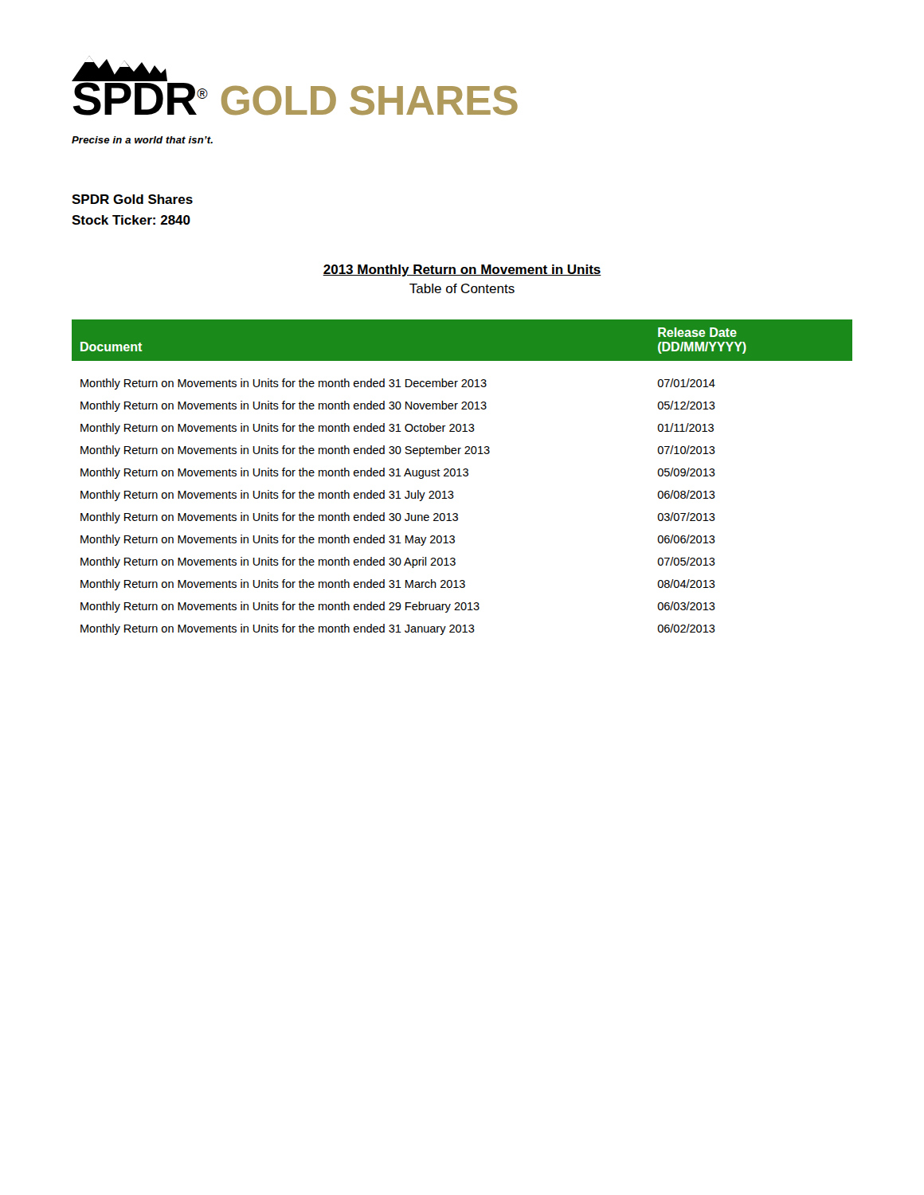SPDR®GOLD SHARES
Precise in a world that isn’t.
SPDR Gold Shares
Stock Ticker: 2840
2013 Monthly Return on Movement in Units
Table of Contents
| Document | Release Date (DD/MM/YYYY) |
| --- | --- |
| Monthly Return on Movements in Units for the month ended 31 December 2013 | 07/01/2014 |
| Monthly Return on Movements in Units for the month ended 30 November 2013 | 05/12/2013 |
| Monthly Return on Movements in Units for the month ended 31 October 2013 | 01/11/2013 |
| Monthly Return on Movements in Units for the month ended 30 September 2013 | 07/10/2013 |
| Monthly Return on Movements in Units for the month ended 31 August 2013 | 05/09/2013 |
| Monthly Return on Movements in Units for the month ended 31 July 2013 | 06/08/2013 |
| Monthly Return on Movements in Units for the month ended 30 June 2013 | 03/07/2013 |
| Monthly Return on Movements in Units for the month ended 31 May 2013 | 06/06/2013 |
| Monthly Return on Movements in Units for the month ended 30 April 2013 | 07/05/2013 |
| Monthly Return on Movements in Units for the month ended 31 March 2013 | 08/04/2013 |
| Monthly Return on Movements in Units for the month ended 29 February 2013 | 06/03/2013 |
| Monthly Return on Movements in Units for the month ended 31 January 2013 | 06/02/2013 |